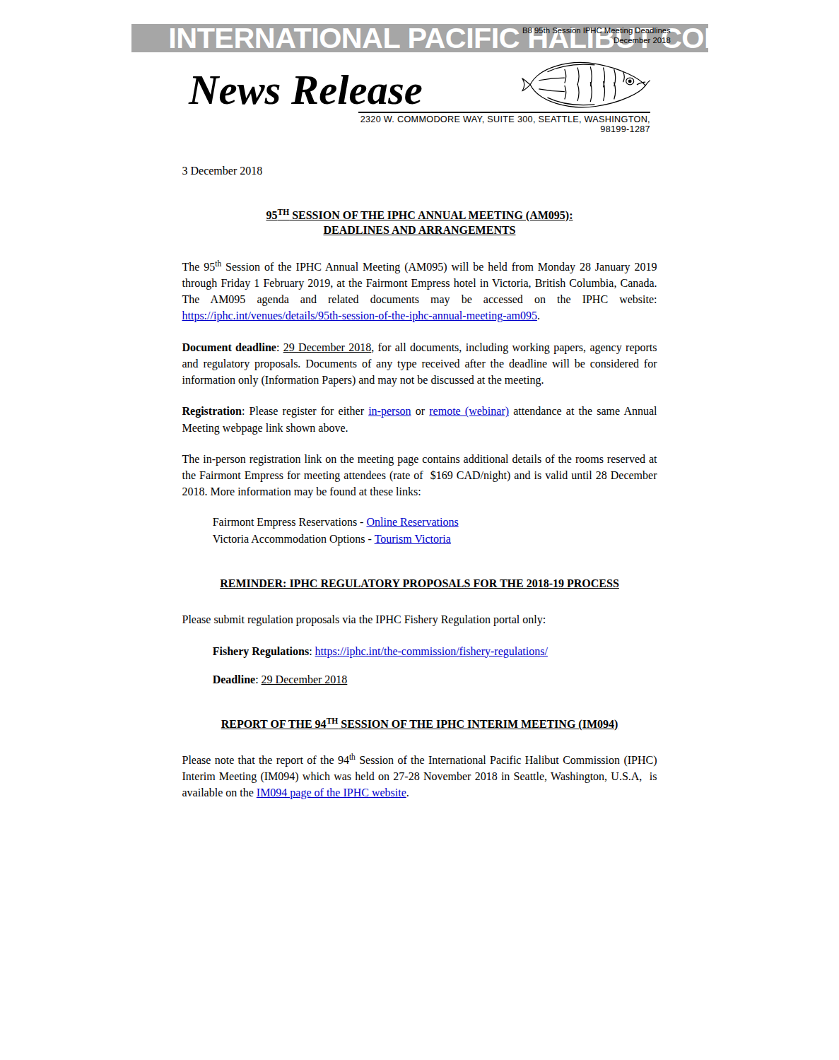INTERNATIONAL PACIFIC HALIBUT COMMISSION
B8 95th Session IPHC Meeting Deadlines
December 2018
News Release
2320 W. COMMODORE WAY, SUITE 300, SEATTLE, WASHINGTON, 98199-1287
3 December 2018
95TH SESSION OF THE IPHC ANNUAL MEETING (AM095):
DEADLINES AND ARRANGEMENTS
The 95th Session of the IPHC Annual Meeting (AM095) will be held from Monday 28 January 2019 through Friday 1 February 2019, at the Fairmont Empress hotel in Victoria, British Columbia, Canada. The AM095 agenda and related documents may be accessed on the IPHC website: https://iphc.int/venues/details/95th-session-of-the-iphc-annual-meeting-am095.
Document deadline: 29 December 2018, for all documents, including working papers, agency reports and regulatory proposals. Documents of any type received after the deadline will be considered for information only (Information Papers) and may not be discussed at the meeting.
Registration: Please register for either in-person or remote (webinar) attendance at the same Annual Meeting webpage link shown above.
The in-person registration link on the meeting page contains additional details of the rooms reserved at the Fairmont Empress for meeting attendees (rate of $169 CAD/night) and is valid until 28 December 2018. More information may be found at these links:
Fairmont Empress Reservations - Online Reservations
Victoria Accommodation Options - Tourism Victoria
REMINDER: IPHC REGULATORY PROPOSALS FOR THE 2018-19 PROCESS
Please submit regulation proposals via the IPHC Fishery Regulation portal only:
Fishery Regulations: https://iphc.int/the-commission/fishery-regulations/
Deadline: 29 December 2018
REPORT OF THE 94TH SESSION OF THE IPHC INTERIM MEETING (IM094)
Please note that the report of the 94th Session of the International Pacific Halibut Commission (IPHC) Interim Meeting (IM094) which was held on 27-28 November 2018 in Seattle, Washington, U.S.A, is available on the IM094 page of the IPHC website.